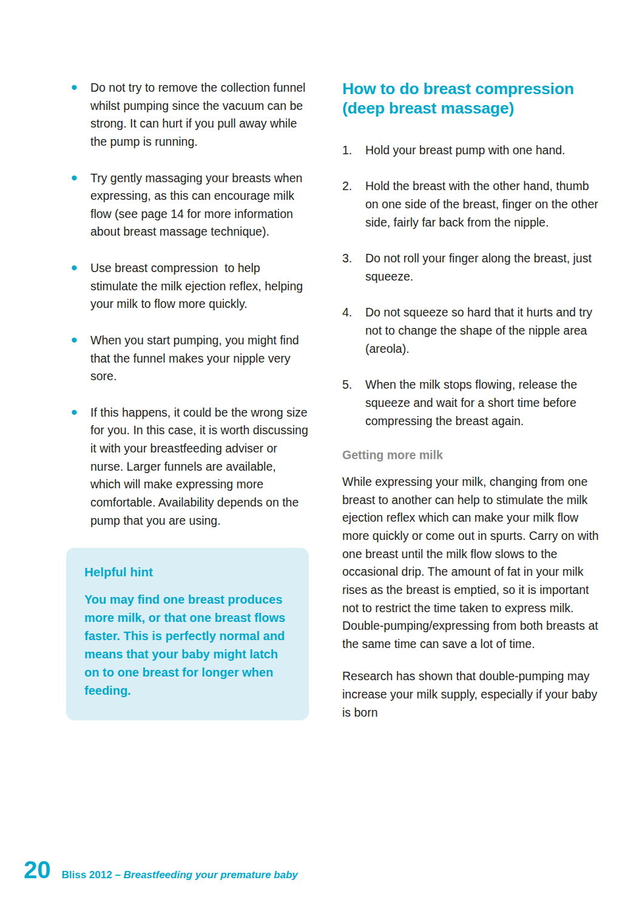Do not try to remove the collection funnel whilst pumping since the vacuum can be strong. It can hurt if you pull away while the pump is running.
Try gently massaging your breasts when expressing, as this can encourage milk flow (see page 14 for more information about breast massage technique).
Use breast compression to help stimulate the milk ejection reflex, helping your milk to flow more quickly.
When you start pumping, you might find that the funnel makes your nipple very sore.
If this happens, it could be the wrong size for you. In this case, it is worth discussing it with your breastfeeding adviser or nurse. Larger funnels are available, which will make expressing more comfortable. Availability depends on the pump that you are using.
Helpful hint
You may find one breast produces more milk, or that one breast flows faster. This is perfectly normal and means that your baby might latch on to one breast for longer when feeding.
How to do breast compression (deep breast massage)
Hold your breast pump with one hand.
Hold the breast with the other hand, thumb on one side of the breast, finger on the other side, fairly far back from the nipple.
Do not roll your finger along the breast, just squeeze.
Do not squeeze so hard that it hurts and try not to change the shape of the nipple area (areola).
When the milk stops flowing, release the squeeze and wait for a short time before compressing the breast again.
Getting more milk
While expressing your milk, changing from one breast to another can help to stimulate the milk ejection reflex which can make your milk flow more quickly or come out in spurts. Carry on with one breast until the milk flow slows to the occasional drip. The amount of fat in your milk rises as the breast is emptied, so it is important not to restrict the time taken to express milk. Double-pumping/expressing from both breasts at the same time can save a lot of time.
Research has shown that double-pumping may increase your milk supply, especially if your baby is born
20 Bliss 2012 – Breastfeeding your premature baby